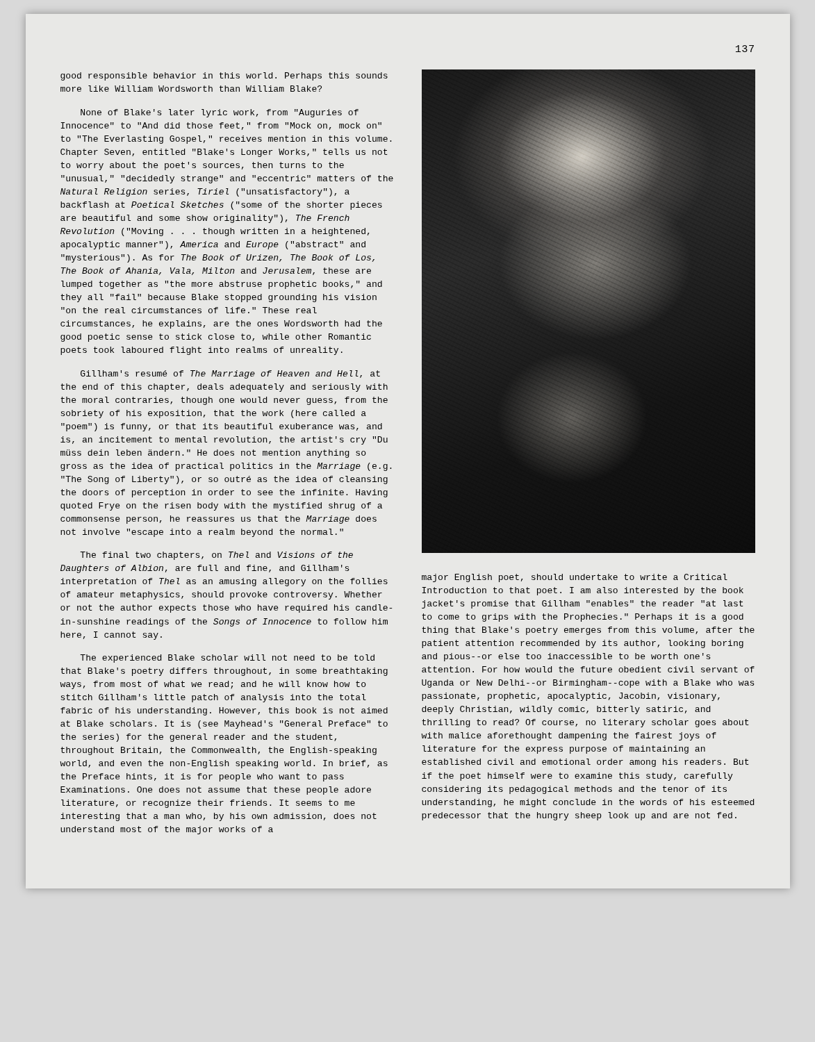137
good responsible behavior in this world. Perhaps this sounds more like William Wordsworth than William Blake?
None of Blake's later lyric work, from "Auguries of Innocence" to "And did those feet," from "Mock on, mock on" to "The Everlasting Gospel," receives mention in this volume. Chapter Seven, entitled "Blake's Longer Works," tells us not to worry about the poet's sources, then turns to the "unusual," "decidedly strange" and "eccentric" matters of the Natural Religion series, Tiriel ("unsatisfactory"), a backflash at Poetical Sketches ("some of the shorter pieces are beautiful and some show originality"), The French Revolution ("Moving . . . though written in a heightened, apocalyptic manner"), America and Europe ("abstract" and "mysterious"). As for The Book of Urizen, The Book of Los, The Book of Ahania, Vala, Milton and Jerusalem, these are lumped together as "the more abstruse prophetic books," and they all "fail" because Blake stopped grounding his vision "on the real circumstances of life." These real circumstances, he explains, are the ones Wordsworth had the good poetic sense to stick close to, while other Romantic poets took laboured flight into realms of unreality.
Gillham's resumé of The Marriage of Heaven and Hell, at the end of this chapter, deals adequately and seriously with the moral contraries, though one would never guess, from the sobriety of his exposition, that the work (here called a "poem") is funny, or that its beautiful exuberance was, and is, an incitement to mental revolution, the artist's cry "Du müss dein leben ändern." He does not mention anything so gross as the idea of practical politics in the Marriage (e.g. "The Song of Liberty"), or so outré as the idea of cleansing the doors of perception in order to see the infinite. Having quoted Frye on the risen body with the mystified shrug of a commonsense person, he reassures us that the Marriage does not involve "escape into a realm beyond the normal."
The final two chapters, on Thel and Visions of the Daughters of Albion, are full and fine, and Gillham's interpretation of Thel as an amusing allegory on the follies of amateur metaphysics, should provoke controversy. Whether or not the author expects those who have required his candle-in-sunshine readings of the Songs of Innocence to follow him here, I cannot say.
The experienced Blake scholar will not need to be told that Blake's poetry differs throughout, in some breathtaking ways, from most of what we read; and he will know how to stitch Gillham's little patch of analysis into the total fabric of his understanding. However, this book is not aimed at Blake scholars. It is (see Mayhead's "General Preface" to the series) for the general reader and the student, throughout Britain, the Commonwealth, the English-speaking world, and even the non-English speaking world. In brief, as the Preface hints, it is for people who want to pass Examinations. One does not assume that these people adore literature, or recognize their friends. It seems to me interesting that a man who, by his own admission, does not understand most of the major works of a
major English poet, should undertake to write a Critical Introduction to that poet. I am also interested by the book jacket's promise that Gillham "enables" the reader "at last to come to grips with the Prophecies." Perhaps it is a good thing that Blake's poetry emerges from this volume, after the patient attention recommended by its author, looking boring and pious--or else too inaccessible to be worth one's attention. For how would the future obedient civil servant of Uganda or New Delhi--or Birmingham--cope with a Blake who was passionate, prophetic, apocalyptic, Jacobin, visionary, deeply Christian, wildly comic, bitterly satiric, and thrilling to read? Of course, no literary scholar goes about with malice aforethought dampening the fairest joys of literature for the express purpose of maintaining an established civil and emotional order among his readers. But if the poet himself were to examine this study, carefully considering its pedagogical methods and the tenor of its understanding, he might conclude in the words of his esteemed predecessor that the hungry sheep look up and are not fed.